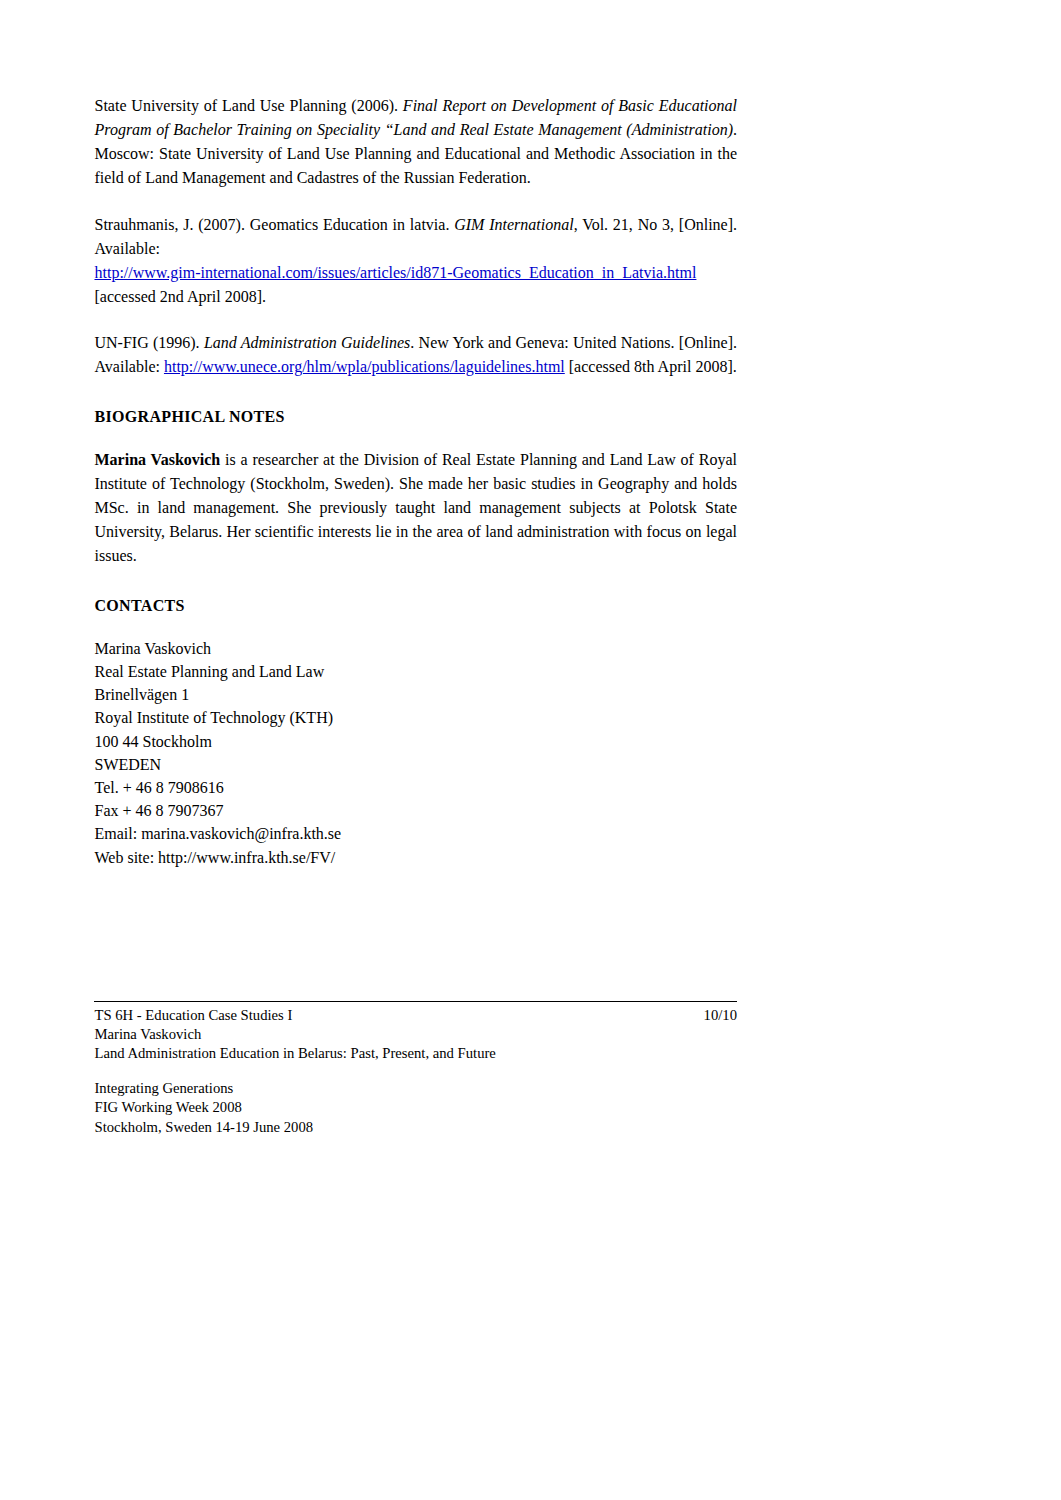State University of Land Use Planning (2006). Final Report on Development of Basic Educational Program of Bachelor Training on Speciality “Land and Real Estate Management (Administration). Moscow: State University of Land Use Planning and Educational and Methodic Association in the field of Land Management and Cadastres of the Russian Federation.
Strauhmanis, J. (2007). Geomatics Education in latvia. GIM International, Vol. 21, No 3, [Online]. Available:
http://www.gim-international.com/issues/articles/id871-Geomatics_Education_in_Latvia.html
[accessed 2nd April 2008].
UN-FIG (1996). Land Administration Guidelines. New York and Geneva: United Nations. [Online]. Available: http://www.unece.org/hlm/wpla/publications/laguidelines.html [accessed 8th April 2008].
Biographical Notes
Marina Vaskovich is a researcher at the Division of Real Estate Planning and Land Law of Royal Institute of Technology (Stockholm, Sweden). She made her basic studies in Geography and holds MSc. in land management. She previously taught land management subjects at Polotsk State University, Belarus. Her scientific interests lie in the area of land administration with focus on legal issues.
Contacts
Marina Vaskovich
Real Estate Planning and Land Law
Brinellvägen 1
Royal Institute of Technology (KTH)
100 44 Stockholm
SWEDEN
Tel. + 46 8 7908616
Fax + 46 8 7907367
Email: marina.vaskovich@infra.kth.se
Web site: http://www.infra.kth.se/FV/
10/10
TS 6H - Education Case Studies I
Marina Vaskovich
Land Administration Education in Belarus: Past, Present, and Future
Integrating Generations
FIG Working Week 2008
Stockholm, Sweden 14-19 June 2008